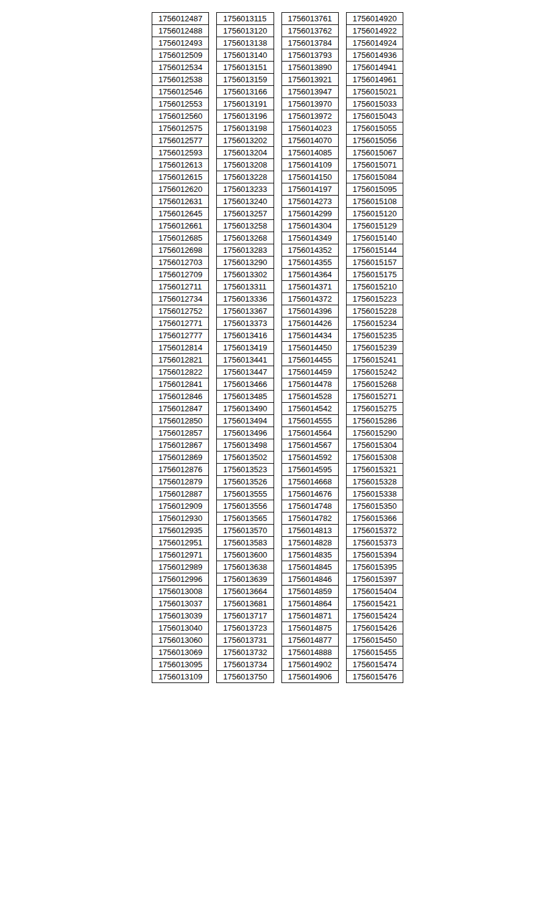| / 1756012487 / / 1756012488 / / 1756012493 / / 1756012509 / / 1756012534 / / 1756012538 / / 1756012546 / / 1756012553 / / 1756012560 / / 1756012575 / / 1756012577 / / 1756012593 / / 1756012613 / / 1756012615 / / 1756012620 / / 1756012631 / / 1756012645 / / 1756012661 / / 1756012685 / / 1756012698 / / 1756012703 / / 1756012709 / / 1756012711 / / 1756012734 / / 1756012752 / / 1756012771 / / 1756012777 / / 1756012814 / / 1756012821 / / 1756012822 / / 1756012841 / / 1756012846 / / 1756012847 / / 1756012850 / / 1756012857 / / 1756012867 / / 1756012869 / / 1756012876 / / 1756012879 / / 1756012887 / / 1756012909 / / 1756012930 / / 1756012935 / / 1756012951 / / 1756012971 / / 1756012989 / / 1756012996 / / 1756013008 / / 1756013037 / / 1756013039 / / 1756013040 / / 1756013060 / / 1756013069 / / 1756013095 / / 1756013109 / | / 1756013115 / / 1756013120 / / 1756013138 / / 1756013140 / / 1756013151 / / 1756013159 / / 1756013166 / / 1756013191 / / 1756013196 / / 1756013198 / / 1756013202 / / 1756013204 / / 1756013208 / / 1756013228 / / 1756013233 / / 1756013240 / / 1756013257 / / 1756013258 / / 1756013268 / / 1756013283 / / 1756013290 / / 1756013302 / / 1756013311 / / 1756013336 / / 1756013367 / / 1756013373 / / 1756013416 / / 1756013419 / / 1756013441 / / 1756013447 / / 1756013466 / / 1756013485 / / 1756013490 / / 1756013494 / / 1756013496 / / 1756013498 / / 1756013502 / / 1756013523 / / 1756013526 / / 1756013555 / / 1756013556 / / 1756013565 / / 1756013570 / / 1756013583 / / 1756013600 / / 1756013638 / / 1756013639 / / 1756013664 / / 1756013681 / / 1756013717 / / 1756013723 / / 1756013731 / / 1756013732 / / 1756013734 / / 1756013750 / | / 1756013761 / / 1756013762 / / 1756013784 / / 1756013793 / / 1756013890 / / 1756013921 / / 1756013947 / / 1756013970 / / 1756013972 / / 1756014023 / / 1756014070 / / 1756014085 / / 1756014109 / / 1756014150 / / 1756014197 / / 1756014273 / / 1756014299 / / 1756014304 / / 1756014349 / / 1756014352 / / 1756014355 / / 1756014364 / / 1756014371 / / 1756014372 / / 1756014396 / / 1756014426 / / 1756014434 / / 1756014450 / / 1756014455 / / 1756014459 / / 1756014478 / / 1756014528 / / 1756014542 / / 1756014555 / / 1756014564 / / 1756014567 / / 1756014592 / / 1756014595 / / 1756014668 / / 1756014676 / / 1756014748 / / 1756014782 / / 1756014813 / / 1756014828 / / 1756014835 / / 1756014845 / / 1756014846 / / 1756014859 / / 1756014864 / / 1756014871 / / 1756014875 / / 1756014877 / / 1756014888 / / 1756014902 / / 1756014906 / | / 1756014920 / / 1756014922 / / 1756014924 / / 1756014936 / / 1756014941 / / 1756014961 / / 1756015021 / / 1756015033 / / 1756015043 / / 1756015055 / / 1756015056 / / 1756015067 / / 1756015071 / / 1756015084 / / 1756015095 / / 1756015108 / / 1756015120 / / 1756015129 / / 1756015140 / / 1756015144 / / 1756015157 / / 1756015175 / / 1756015210 / / 1756015223 / / 1756015228 / / 1756015234 / / 1756015235 / / 1756015239 / / 1756015241 / / 1756015242 / / 1756015268 / / 1756015271 / / 1756015275 / / 1756015286 / / 1756015290 / / 1756015304 / / 1756015308 / / 1756015321 / / 1756015328 / / 1756015338 / / 1756015350 / / 1756015366 / / 1756015372 / / 1756015373 / / 1756015394 / / 1756015395 / / 1756015397 / / 1756015404 / / 1756015421 / / 1756015424 / / 1756015426 / / 1756015450 / / 1756015455 / / 1756015474 / / 1756015476 / |